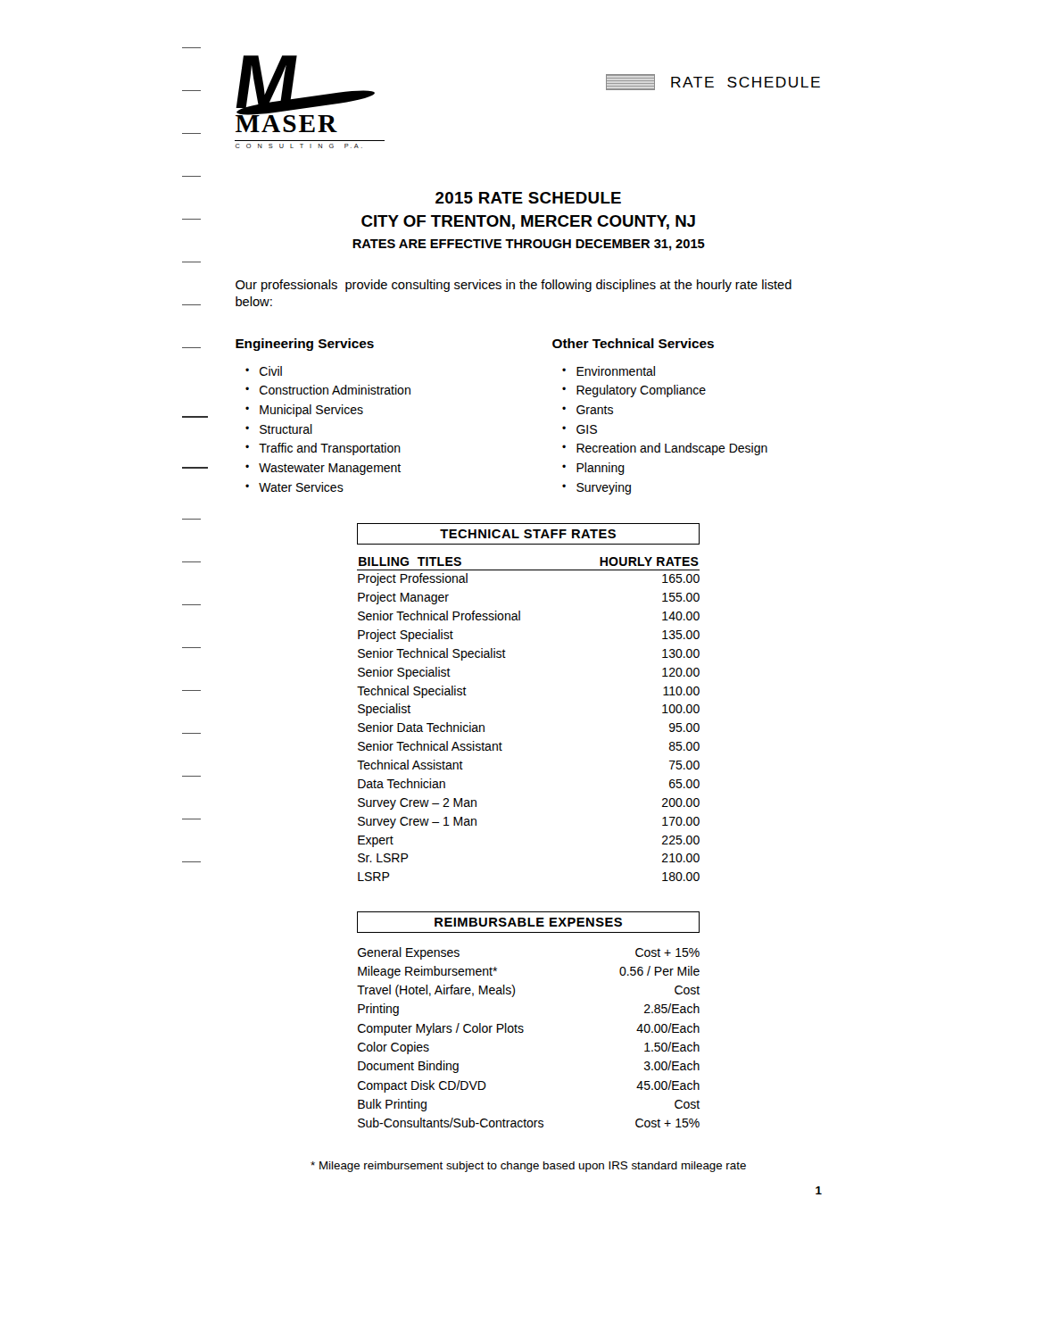M
MASER
C O N S U L T I N G P.A.
RATE SCHEDULE
2015 RATE SCHEDULE
CITY OF TRENTON, MERCER COUNTY, NJ
RATES ARE EFFECTIVE THROUGH DECEMBER 31, 2015
Our professionals provide consulting services in the following disciplines at the hourly rate listed below:
Engineering Services
Civil
Construction Administration
Municipal Services
Structural
Traffic and Transportation
Wastewater Management
Water Services
Other Technical Services
Environmental
Regulatory Compliance
Grants
GIS
Recreation and Landscape Design
Planning
Surveying
TECHNICAL STAFF RATES
| BILLING TITLES | HOURLY RATES |
| --- | --- |
| Project Professional | 165.00 |
| Project Manager | 155.00 |
| Senior Technical Professional | 140.00 |
| Project Specialist | 135.00 |
| Senior Technical Specialist | 130.00 |
| Senior Specialist | 120.00 |
| Technical Specialist | 110.00 |
| Specialist | 100.00 |
| Senior Data Technician | 95.00 |
| Senior Technical Assistant | 85.00 |
| Technical Assistant | 75.00 |
| Data Technician | 65.00 |
| Survey Crew – 2 Man | 200.00 |
| Survey Crew – 1 Man | 170.00 |
| Expert | 225.00 |
| Sr. LSRP | 210.00 |
| LSRP | 180.00 |
REIMBURSABLE EXPENSES
| General Expenses | Cost + 15% |
| Mileage Reimbursement* | 0.56 / Per Mile |
| Travel (Hotel, Airfare, Meals) | Cost |
| Printing | 2.85/Each |
| Computer Mylars / Color Plots | 40.00/Each |
| Color Copies | 1.50/Each |
| Document Binding | 3.00/Each |
| Compact Disk CD/DVD | 45.00/Each |
| Bulk Printing | Cost |
| Sub-Consultants/Sub-Contractors | Cost + 15% |
* Mileage reimbursement subject to change based upon IRS standard mileage rate
1